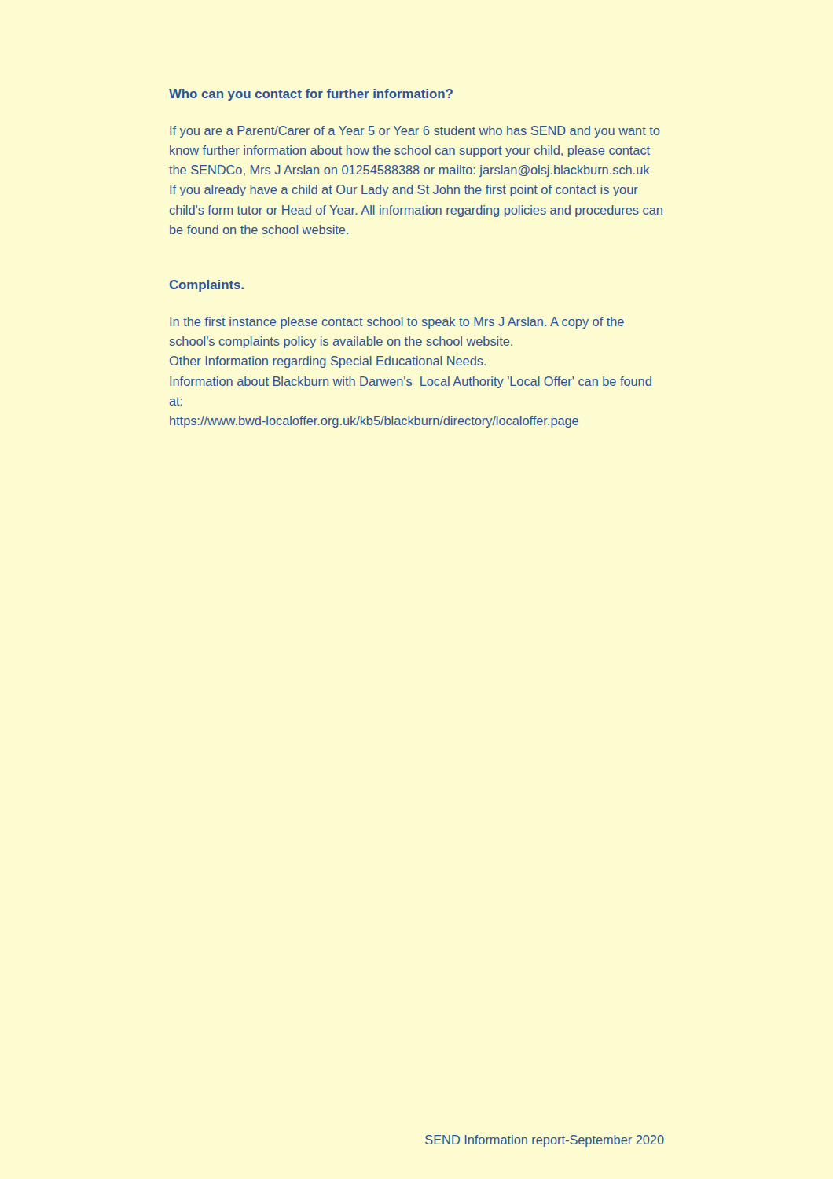Who can you contact for further information?
If you are a Parent/Carer of a Year 5 or Year 6 student who has SEND and you want to know further information about how the school can support your child, please contact the SENDCo, Mrs J Arslan on 01254588388 or mailto: jarslan@olsj.blackburn.sch.uk
If you already have a child at Our Lady and St John the first point of contact is your child's form tutor or Head of Year. All information regarding policies and procedures can be found on the school website.
Complaints.
In the first instance please contact school to speak to Mrs J Arslan. A copy of the school's complaints policy is available on the school website.
Other Information regarding Special Educational Needs.
Information about Blackburn with Darwen's Local Authority 'Local Offer' can be found at:
https://www.bwd-localoffer.org.uk/kb5/blackburn/directory/localoffer.page
SEND Information report-September 2020